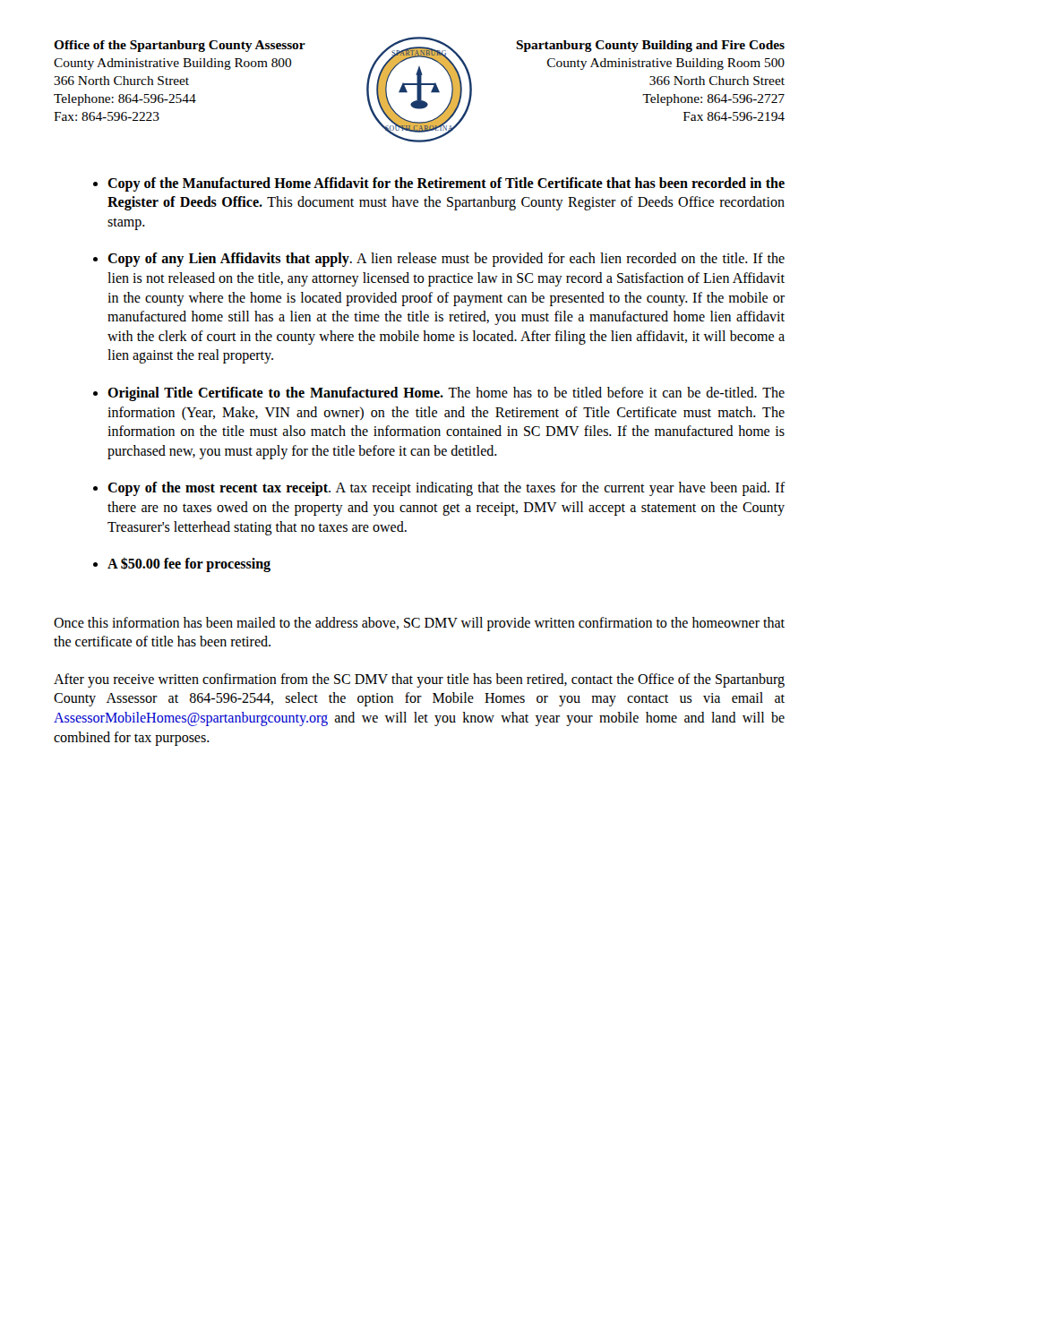Office of the Spartanburg County Assessor
County Administrative Building Room 800
366 North Church Street
Telephone: 864-596-2544
Fax: 864-596-2223
Spartanburg County Building and Fire Codes
County Administrative Building Room 500
366 North Church Street
Telephone: 864-596-2727
Fax 864-596-2194
Copy of the Manufactured Home Affidavit for the Retirement of Title Certificate that has been recorded in the Register of Deeds Office. This document must have the Spartanburg County Register of Deeds Office recordation stamp.
Copy of any Lien Affidavits that apply. A lien release must be provided for each lien recorded on the title. If the lien is not released on the title, any attorney licensed to practice law in SC may record a Satisfaction of Lien Affidavit in the county where the home is located provided proof of payment can be presented to the county. If the mobile or manufactured home still has a lien at the time the title is retired, you must file a manufactured home lien affidavit with the clerk of court in the county where the mobile home is located. After filing the lien affidavit, it will become a lien against the real property.
Original Title Certificate to the Manufactured Home. The home has to be titled before it can be de-titled. The information (Year, Make, VIN and owner) on the title and the Retirement of Title Certificate must match. The information on the title must also match the information contained in SC DMV files. If the manufactured home is purchased new, you must apply for the title before it can be detitled.
Copy of the most recent tax receipt. A tax receipt indicating that the taxes for the current year have been paid. If there are no taxes owed on the property and you cannot get a receipt, DMV will accept a statement on the County Treasurer's letterhead stating that no taxes are owed.
A $50.00 fee for processing
Once this information has been mailed to the address above, SC DMV will provide written confirmation to the homeowner that the certificate of title has been retired.
After you receive written confirmation from the SC DMV that your title has been retired, contact the Office of the Spartanburg County Assessor at 864-596-2544, select the option for Mobile Homes or you may contact us via email at AssessorMobileHomes@spartanburgcounty.org and we will let you know what year your mobile home and land will be combined for tax purposes.